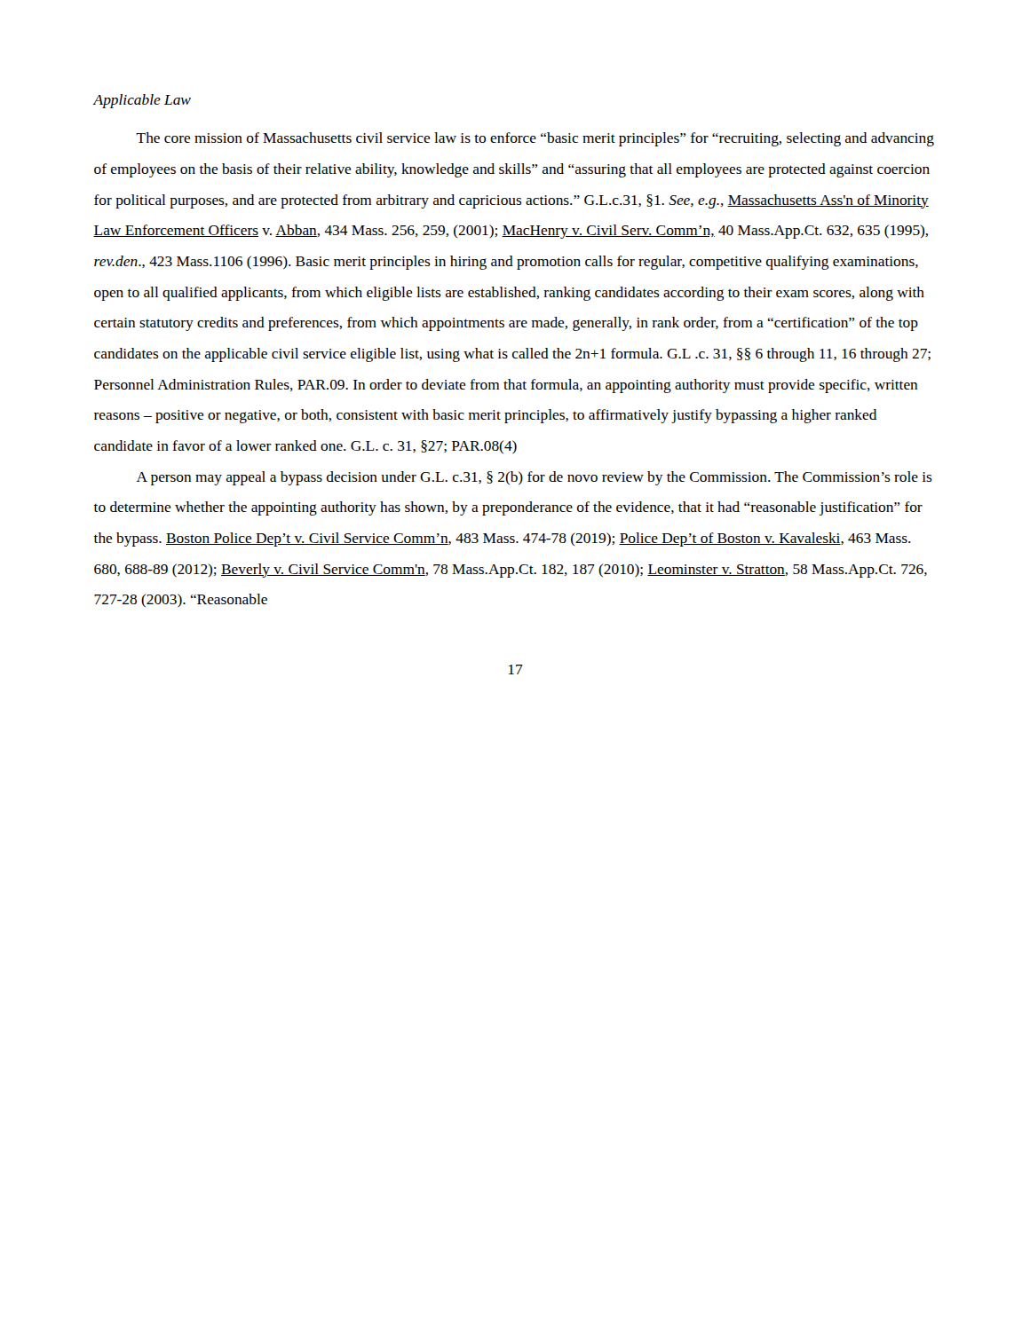Applicable Law
The core mission of Massachusetts civil service law is to enforce “basic merit principles” for “recruiting, selecting and advancing of employees on the basis of their relative ability, knowledge and skills” and “assuring that all employees are protected against coercion for political purposes, and are protected from arbitrary and capricious actions.” G.L.c.31, §1. See, e.g., Massachusetts Ass'n of Minority Law Enforcement Officers v. Abban, 434 Mass. 256, 259, (2001); MacHenry v. Civil Serv. Comm’n, 40 Mass.App.Ct. 632, 635 (1995), rev.den., 423 Mass.1106 (1996). Basic merit principles in hiring and promotion calls for regular, competitive qualifying examinations, open to all qualified applicants, from which eligible lists are established, ranking candidates according to their exam scores, along with certain statutory credits and preferences, from which appointments are made, generally, in rank order, from a “certification” of the top candidates on the applicable civil service eligible list, using what is called the 2n+1 formula. G.L .c. 31, §§ 6 through 11, 16 through 27; Personnel Administration Rules, PAR.09. In order to deviate from that formula, an appointing authority must provide specific, written reasons – positive or negative, or both, consistent with basic merit principles, to affirmatively justify bypassing a higher ranked candidate in favor of a lower ranked one. G.L. c. 31, §27; PAR.08(4)
A person may appeal a bypass decision under G.L. c.31, § 2(b) for de novo review by the Commission. The Commission’s role is to determine whether the appointing authority has shown, by a preponderance of the evidence, that it had “reasonable justification” for the bypass. Boston Police Dep’t v. Civil Service Comm’n, 483 Mass. 474-78 (2019); Police Dep’t of Boston v. Kavaleski, 463 Mass. 680, 688-89 (2012); Beverly v. Civil Service Comm'n, 78 Mass.App.Ct. 182, 187 (2010); Leominster v. Stratton, 58 Mass.App.Ct. 726, 727-28 (2003). “Reasonable
17